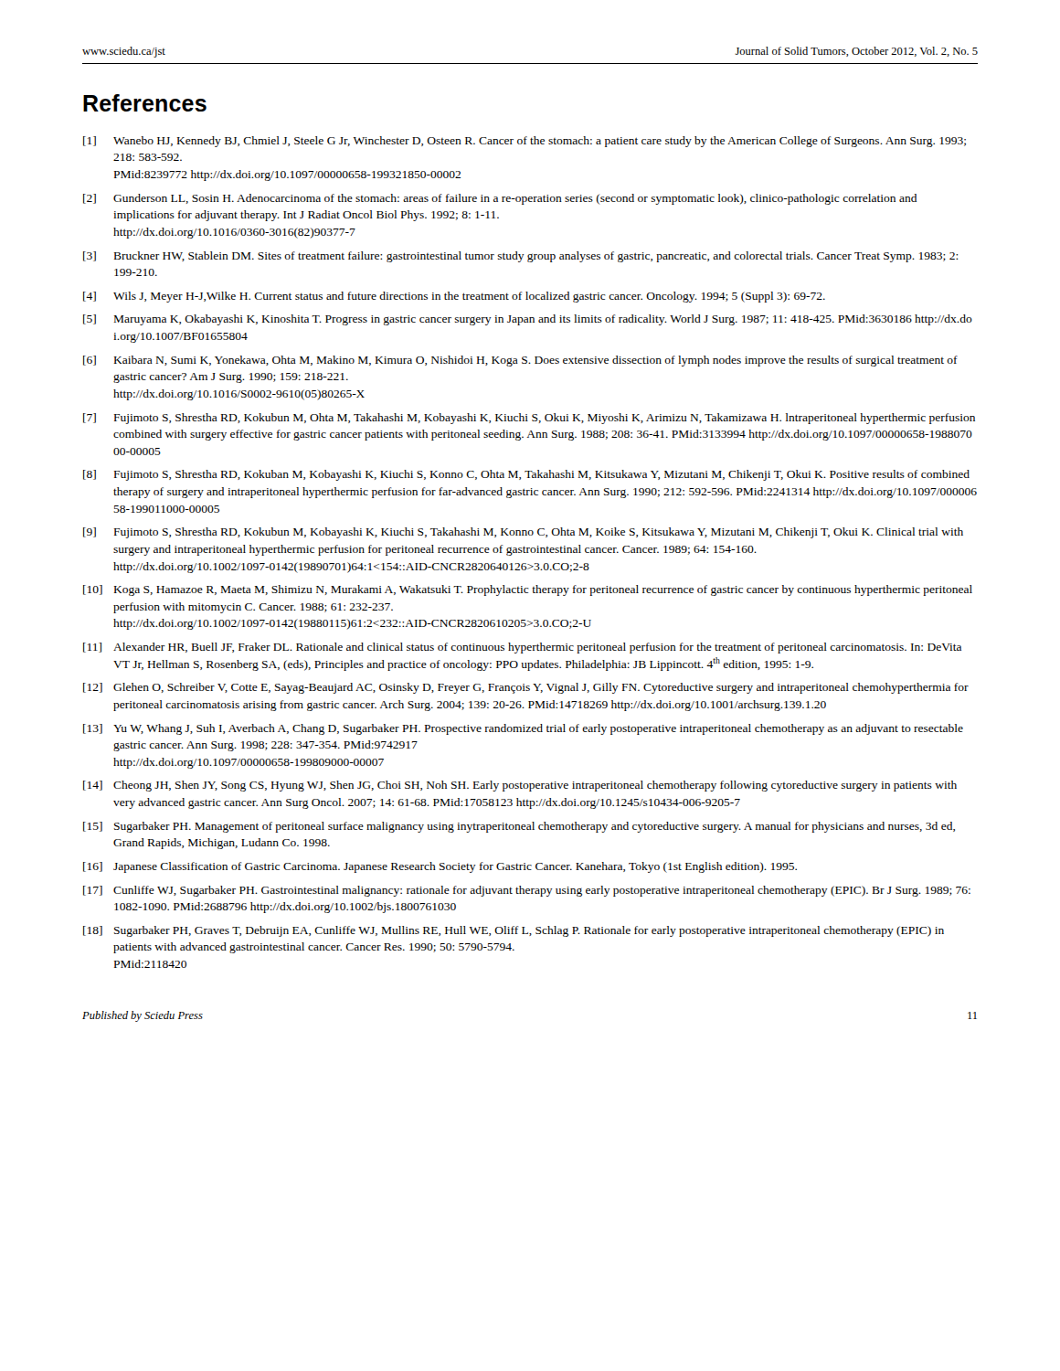www.sciedu.ca/jst
Journal of Solid Tumors, October 2012, Vol. 2, No. 5
References
[1] Wanebo HJ, Kennedy BJ, Chmiel J, Steele G Jr, Winchester D, Osteen R. Cancer of the stomach: a patient care study by the American College of Surgeons. Ann Surg. 1993; 218: 583-592.
PMid:8239772 http://dx.doi.org/10.1097/00000658-199321850-00002
[2] Gunderson LL, Sosin H. Adenocarcinoma of the stomach: areas of failure in a re-operation series (second or symptomatic look), clinico-pathologic correlation and implications for adjuvant therapy. Int J Radiat Oncol Biol Phys. 1992; 8: 1-11.
http://dx.doi.org/10.1016/0360-3016(82)90377-7
[3] Bruckner HW, Stablein DM. Sites of treatment failure: gastrointestinal tumor study group analyses of gastric, pancreatic, and colorectal trials. Cancer Treat Symp. 1983; 2: 199-210.
[4] Wils J, Meyer H-J,Wilke H. Current status and future directions in the treatment of localized gastric cancer. Oncology. 1994; 5 (Suppl 3): 69-72.
[5] Maruyama K, Okabayashi K, Kinoshita T. Progress in gastric cancer surgery in Japan and its limits of radicality. World J Surg. 1987; 11: 418-425. PMid:3630186 http://dx.doi.org/10.1007/BF01655804
[6] Kaibara N, Sumi K, Yonekawa, Ohta M, Makino M, Kimura O, Nishidoi H, Koga S. Does extensive dissection of lymph nodes improve the results of surgical treatment of gastric cancer? Am J Surg. 1990; 159: 218-221.
http://dx.doi.org/10.1016/S0002-9610(05)80265-X
[7] Fujimoto S, Shrestha RD, Kokubun M, Ohta M, Takahashi M, Kobayashi K, Kiuchi S, Okui K, Miyoshi K, Arimizu N, Takamizawa H. lntraperitoneal hyperthermic perfusion combined with surgery effective for gastric cancer patients with peritoneal seeding. Ann Surg. 1988; 208: 36-41. PMid:3133994 http://dx.doi.org/10.1097/00000658-198807000-00005
[8] Fujimoto S, Shrestha RD, Kokuban M, Kobayashi K, Kiuchi S, Konno C, Ohta M, Takahashi M, Kitsukawa Y, Mizutani M, Chikenji T, Okui K. Positive results of combined therapy of surgery and intraperitoneal hyperthermic perfusion for far-advanced gastric cancer. Ann Surg. 1990; 212: 592-596. PMid:2241314 http://dx.doi.org/10.1097/00000658-199011000-00005
[9] Fujimoto S, Shrestha RD, Kokubun M, Kobayashi K, Kiuchi S, Takahashi M, Konno C, Ohta M, Koike S, Kitsukawa Y, Mizutani M, Chikenji T, Okui K. Clinical trial with surgery and intraperitoneal hyperthermic perfusion for peritoneal recurrence of gastrointestinal cancer. Cancer. 1989; 64: 154-160.
http://dx.doi.org/10.1002/1097-0142(19890701)64:1<154::AID-CNCR2820640126>3.0.CO;2-8
[10] Koga S, Hamazoe R, Maeta M, Shimizu N, Murakami A, Wakatsuki T. Prophylactic therapy for peritoneal recurrence of gastric cancer by continuous hyperthermic peritoneal perfusion with mitomycin C. Cancer. 1988; 61: 232-237.
http://dx.doi.org/10.1002/1097-0142(19880115)61:2<232::AID-CNCR2820610205>3.0.CO;2-U
[11] Alexander HR, Buell JF, Fraker DL. Rationale and clinical status of continuous hyperthermic peritoneal perfusion for the treatment of peritoneal carcinomatosis. In: DeVita VT Jr, Hellman S, Rosenberg SA, (eds), Principles and practice of oncology: PPO updates. Philadelphia: JB Lippincott. 4th edition, 1995: 1-9.
[12] Glehen O, Schreiber V, Cotte E, Sayag-Beaujard AC, Osinsky D, Freyer G, François Y, Vignal J, Gilly FN. Cytoreductive surgery and intraperitoneal chemohyperthermia for peritoneal carcinomatosis arising from gastric cancer. Arch Surg. 2004; 139: 20-26. PMid:14718269 http://dx.doi.org/10.1001/archsurg.139.1.20
[13] Yu W, Whang J, Suh I, Averbach A, Chang D, Sugarbaker PH. Prospective randomized trial of early postoperative intraperitoneal chemotherapy as an adjuvant to resectable gastric cancer. Ann Surg. 1998; 228: 347-354. PMid:9742917
http://dx.doi.org/10.1097/00000658-199809000-00007
[14] Cheong JH, Shen JY, Song CS, Hyung WJ, Shen JG, Choi SH, Noh SH. Early postoperative intraperitoneal chemotherapy following cytoreductive surgery in patients with very advanced gastric cancer. Ann Surg Oncol. 2007; 14: 61-68. PMid:17058123 http://dx.doi.org/10.1245/s10434-006-9205-7
[15] Sugarbaker PH. Management of peritoneal surface malignancy using inytraperitoneal chemotherapy and cytoreductive surgery. A manual for physicians and nurses, 3d ed, Grand Rapids, Michigan, Ludann Co. 1998.
[16] Japanese Classification of Gastric Carcinoma. Japanese Research Society for Gastric Cancer. Kanehara, Tokyo (1st English edition). 1995.
[17] Cunliffe WJ, Sugarbaker PH. Gastrointestinal malignancy: rationale for adjuvant therapy using early postoperative intraperitoneal chemotherapy (EPIC). Br J Surg. 1989; 76: 1082-1090. PMid:2688796 http://dx.doi.org/10.1002/bjs.1800761030
[18] Sugarbaker PH, Graves T, Debruijn EA, Cunliffe WJ, Mullins RE, Hull WE, Oliff L, Schlag P. Rationale for early postoperative intraperitoneal chemotherapy (EPIC) in patients with advanced gastrointestinal cancer. Cancer Res. 1990; 50: 5790-5794.
PMid:2118420
Published by Sciedu Press
11